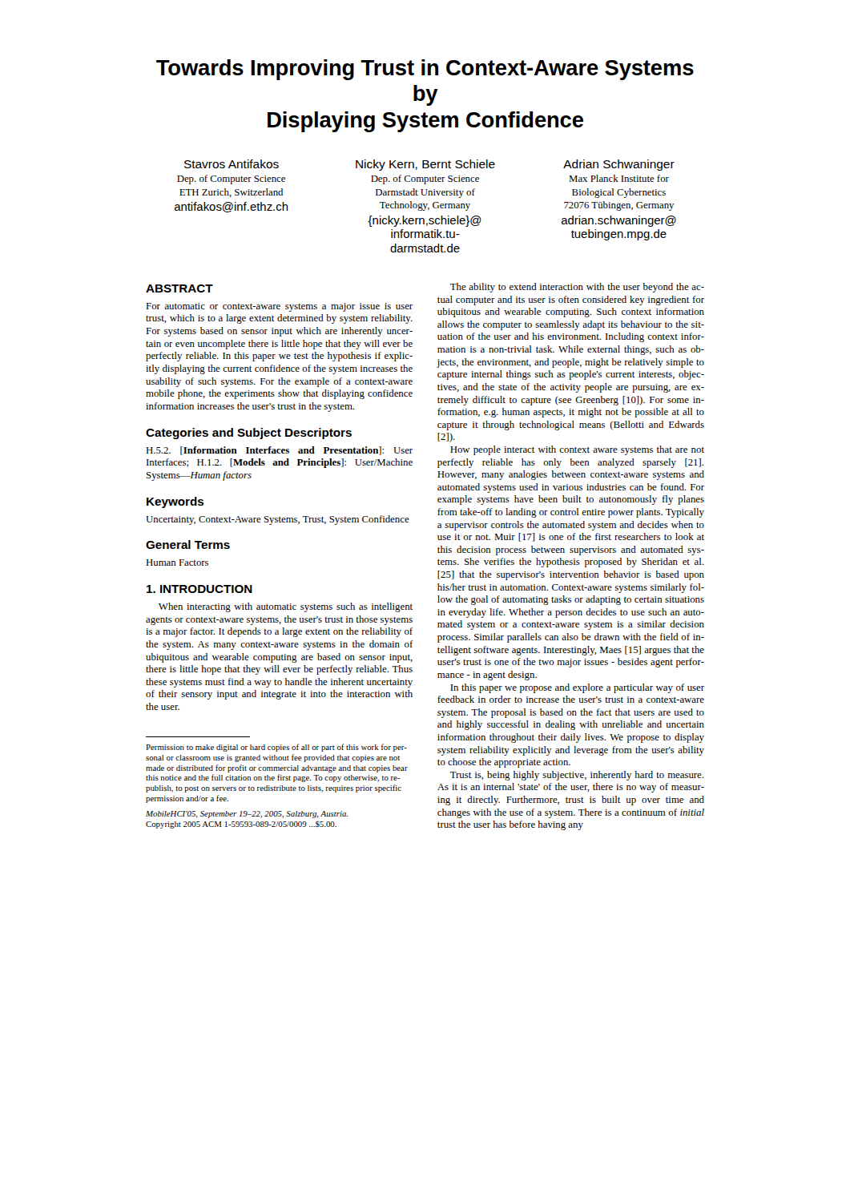Towards Improving Trust in Context-Aware Systems by
Displaying System Confidence
Stavros Antifakos Dep. of Computer Science
ETH Zurich, Switzerland antifakos@inf.ethz.ch
Nicky Kern, Bernt Schiele Dep. of Computer Science
Darmstadt University of
Technology, Germany {nicky.kern,schiele}@
informatik.tu-
darmstadt.de
Adrian Schwaninger Max Planck Institute for
Biological Cybernetics
72076 Tübingen, Germany adrian.schwaninger@
tuebingen.mpg.de
ABSTRACT
For automatic or context-aware systems a major issue is user trust, which is to a large extent determined by system reliability. For systems based on sensor input which are inherently uncertain or even uncomplete there is little hope that they will ever be perfectly reliable. In this paper we test the hypothesis if explicitly displaying the current confidence of the system increases the usability of such systems. For the example of a context-aware mobile phone, the experiments show that displaying confidence information increases the user's trust in the system.
Categories and Subject Descriptors
H.5.2. [Information Interfaces and Presentation]: User Interfaces; H.1.2. [Models and Principles]: User/Machine Systems—Human factors
Keywords
Uncertainty, Context-Aware Systems, Trust, System Confidence
General Terms
Human Factors
1. INTRODUCTION
When interacting with automatic systems such as intelligent agents or context-aware systems, the user's trust in those systems is a major factor. It depends to a large extent on the reliability of the system. As many context-aware systems in the domain of ubiquitous and wearable computing are based on sensor input, there is little hope that they will ever be perfectly reliable. Thus these systems must find a way to handle the inherent uncertainty of their sensory input and integrate it into the interaction with the user.
Permission to make digital or hard copies of all or part of this work for personal or classroom use is granted without fee provided that copies are not made or distributed for profit or commercial advantage and that copies bear this notice and the full citation on the first page. To copy otherwise, to republish, to post on servers or to redistribute to lists, requires prior specific permission and/or a fee.
MobileHCI'05, September 19–22, 2005, Salzburg, Austria.
Copyright 2005 ACM 1-59593-089-2/05/0009 ...$5.00.
The ability to extend interaction with the user beyond the actual computer and its user is often considered key ingredient for ubiquitous and wearable computing. Such context information allows the computer to seamlessly adapt its behaviour to the situation of the user and his environment. Including context information is a non-trivial task. While external things, such as objects, the environment, and people, might be relatively simple to capture internal things such as people's current interests, objectives, and the state of the activity people are pursuing, are extremely difficult to capture (see Greenberg [10]). For some information, e.g. human aspects, it might not be possible at all to capture it through technological means (Bellotti and Edwards [2]).
How people interact with context aware systems that are not perfectly reliable has only been analyzed sparsely [21]. However, many analogies between context-aware systems and automated systems used in various industries can be found. For example systems have been built to autonomously fly planes from take-off to landing or control entire power plants. Typically a supervisor controls the automated system and decides when to use it or not. Muir [17] is one of the first researchers to look at this decision process between supervisors and automated systems. She verifies the hypothesis proposed by Sheridan et al. [25] that the supervisor's intervention behavior is based upon his/her trust in automation. Context-aware systems similarly follow the goal of automating tasks or adapting to certain situations in everyday life. Whether a person decides to use such an automated system or a context-aware system is a similar decision process. Similar parallels can also be drawn with the field of intelligent software agents. Interestingly, Maes [15] argues that the user's trust is one of the two major issues - besides agent performance - in agent design.
In this paper we propose and explore a particular way of user feedback in order to increase the user's trust in a context-aware system. The proposal is based on the fact that users are used to and highly successful in dealing with unreliable and uncertain information throughout their daily lives. We propose to display system reliability explicitly and leverage from the user's ability to choose the appropriate action.
Trust is, being highly subjective, inherently hard to measure. As it is an internal 'state' of the user, there is no way of measuring it directly. Furthermore, trust is built up over time and changes with the use of a system. There is a continuum of initial trust the user has before having any